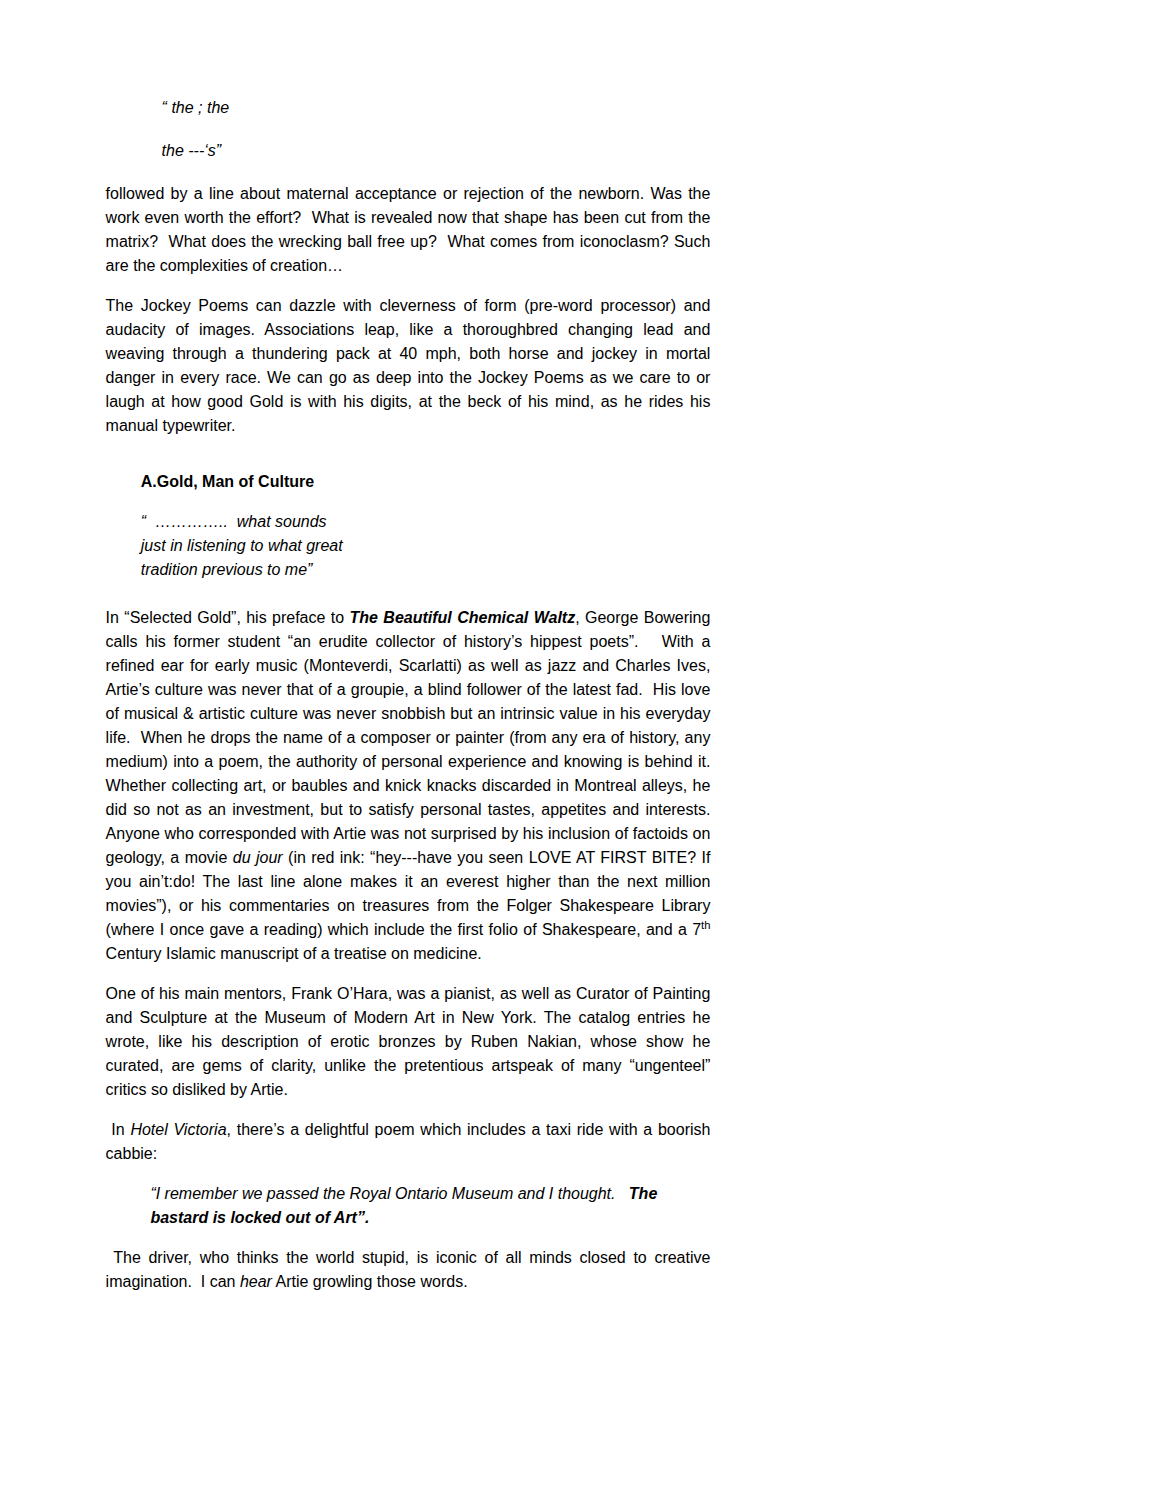“ the ; the
the ---‘s”
followed by a line about maternal acceptance or rejection of the newborn. Was the work even worth the effort? What is revealed now that shape has been cut from the matrix? What does the wrecking ball free up? What comes from iconoclasm? Such are the complexities of creation…
The Jockey Poems can dazzle with cleverness of form (pre-word processor) and audacity of images. Associations leap, like a thoroughbred changing lead and weaving through a thundering pack at 40 mph, both horse and jockey in mortal danger in every race. We can go as deep into the Jockey Poems as we care to or laugh at how good Gold is with his digits, at the beck of his mind, as he rides his manual typewriter.
A.Gold, Man of Culture
“ ………….. what sounds
just in listening to what great
tradition previous to me”
In “Selected Gold”, his preface to The Beautiful Chemical Waltz, George Bowering calls his former student “an erudite collector of history’s hippest poets”. With a refined ear for early music (Monteverdi, Scarlatti) as well as jazz and Charles Ives, Artie’s culture was never that of a groupie, a blind follower of the latest fad. His love of musical & artistic culture was never snobbish but an intrinsic value in his everyday life. When he drops the name of a composer or painter (from any era of history, any medium) into a poem, the authority of personal experience and knowing is behind it. Whether collecting art, or baubles and knick knacks discarded in Montreal alleys, he did so not as an investment, but to satisfy personal tastes, appetites and interests. Anyone who corresponded with Artie was not surprised by his inclusion of factoids on geology, a movie du jour (in red ink: “hey---have you seen LOVE AT FIRST BITE? If you ain’t:do! The last line alone makes it an everest higher than the next million movies”), or his commentaries on treasures from the Folger Shakespeare Library (where I once gave a reading) which include the first folio of Shakespeare, and a 7th Century Islamic manuscript of a treatise on medicine.
One of his main mentors, Frank O’Hara, was a pianist, as well as Curator of Painting and Sculpture at the Museum of Modern Art in New York. The catalog entries he wrote, like his description of erotic bronzes by Ruben Nakian, whose show he curated, are gems of clarity, unlike the pretentious artspeak of many “ungenteel” critics so disliked by Artie.
In Hotel Victoria, there’s a delightful poem which includes a taxi ride with a boorish cabbie:
“I remember we passed the Royal Ontario Museum and I thought. The bastard is locked out of Art”.
The driver, who thinks the world stupid, is iconic of all minds closed to creative imagination. I can hear Artie growling those words.